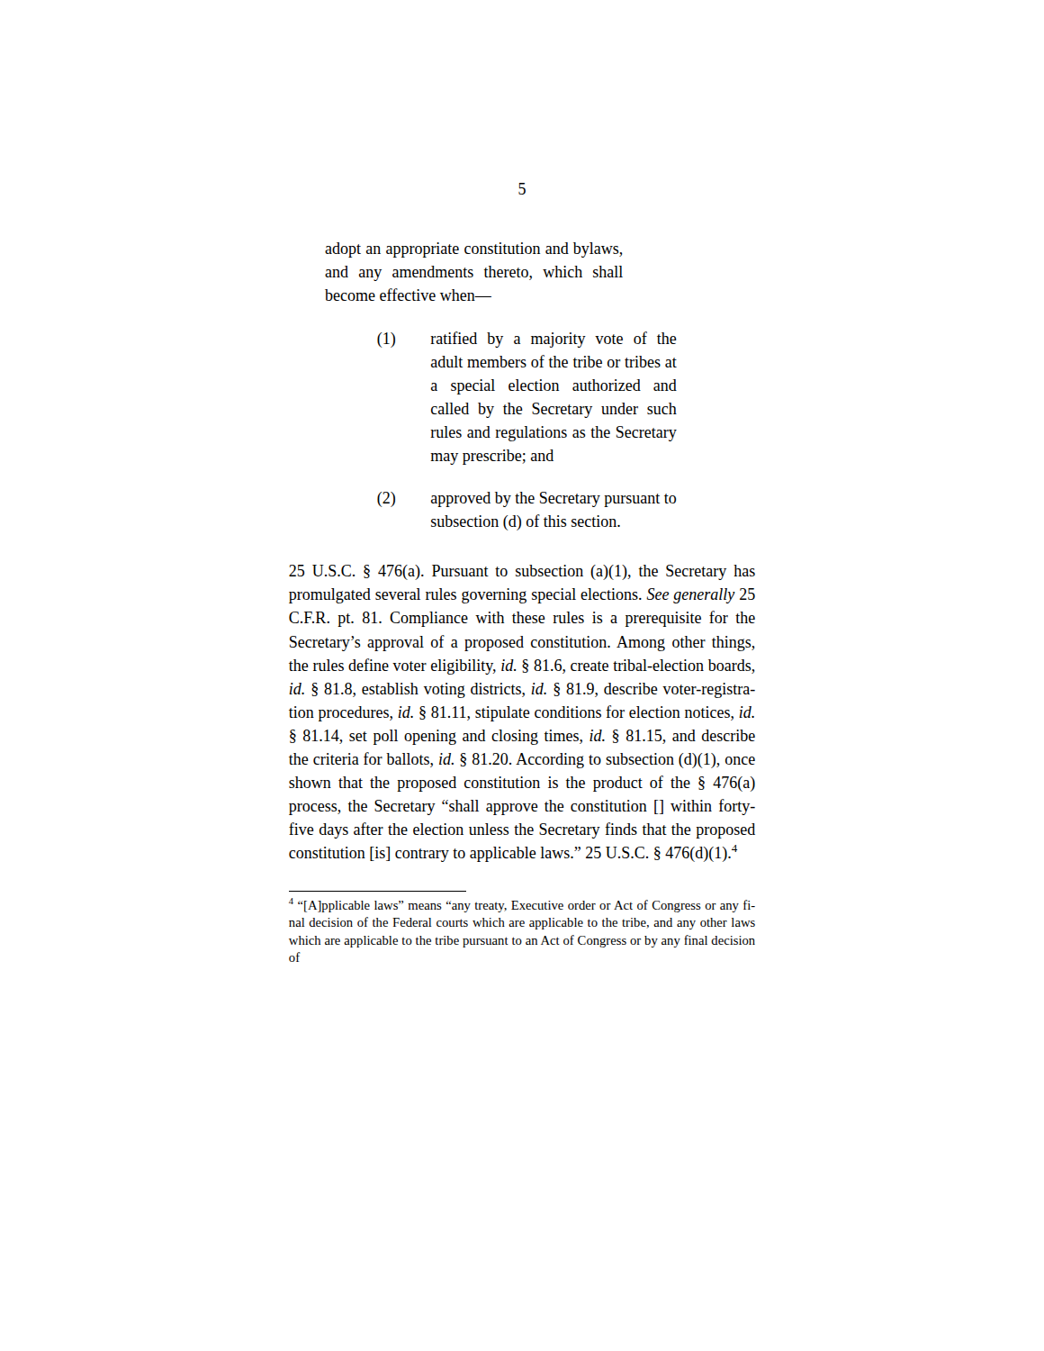5
adopt an appropriate constitution and bylaws, and any amendments thereto, which shall become effective when—
(1) ratified by a majority vote of the adult members of the tribe or tribes at a special election authorized and called by the Secretary under such rules and regulations as the Secretary may prescribe; and
(2) approved by the Secretary pursuant to subsection (d) of this section.
25 U.S.C. § 476(a). Pursuant to subsection (a)(1), the Secretary has promulgated several rules governing special elections. See generally 25 C.F.R. pt. 81. Compliance with these rules is a prerequisite for the Secretary’s approval of a proposed constitution. Among other things, the rules define voter eligibility, id. § 81.6, create tribal-election boards, id. § 81.8, establish voting districts, id. § 81.9, describe voter-registration procedures, id. § 81.11, stipulate conditions for election notices, id. § 81.14, set poll opening and closing times, id. § 81.15, and describe the criteria for ballots, id. § 81.20. According to subsection (d)(1), once shown that the proposed constitution is the product of the § 476(a) process, the Secretary “shall approve the constitution [] within forty-five days after the election unless the Secretary finds that the proposed constitution [is] contrary to applicable laws.” 25 U.S.C. § 476(d)(1).4
4 “[A]pplicable laws” means “any treaty, Executive order or Act of Congress or any final decision of the Federal courts which are applicable to the tribe, and any other laws which are applicable to the tribe pursuant to an Act of Congress or by any final decision of